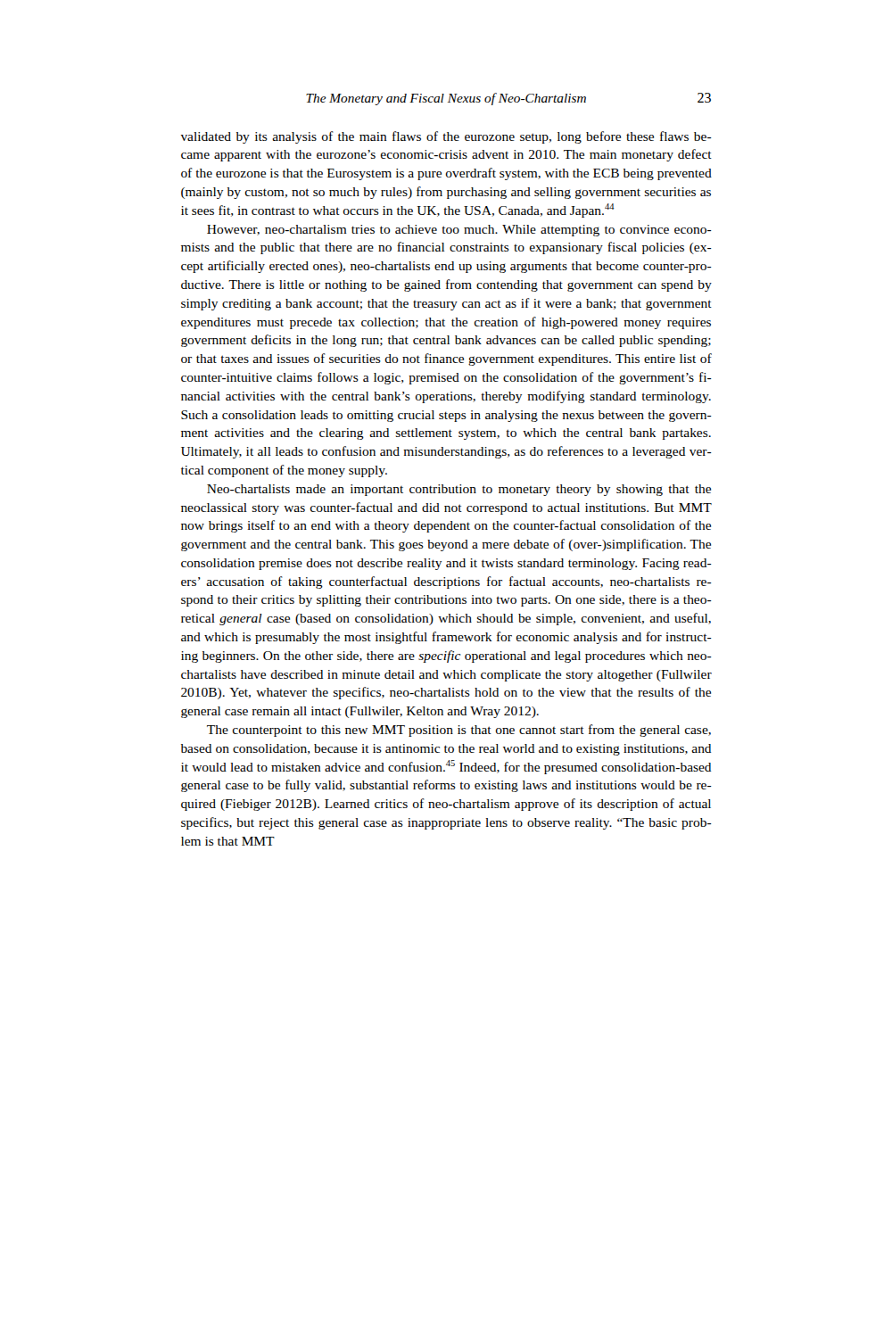The Monetary and Fiscal Nexus of Neo-Chartalism 23
validated by its analysis of the main flaws of the eurozone setup, long before these flaws became apparent with the eurozone’s economic-crisis advent in 2010. The main monetary defect of the eurozone is that the Eurosystem is a pure overdraft system, with the ECB being prevented (mainly by custom, not so much by rules) from purchasing and selling government securities as it sees fit, in contrast to what occurs in the UK, the USA, Canada, and Japan.44
However, neo-chartalism tries to achieve too much. While attempting to convince economists and the public that there are no financial constraints to expansionary fiscal policies (except artificially erected ones), neo-chartalists end up using arguments that become counter-productive. There is little or nothing to be gained from contending that government can spend by simply crediting a bank account; that the treasury can act as if it were a bank; that government expenditures must precede tax collection; that the creation of high-powered money requires government deficits in the long run; that central bank advances can be called public spending; or that taxes and issues of securities do not finance government expenditures. This entire list of counter-intuitive claims follows a logic, premised on the consolidation of the government’s financial activities with the central bank’s operations, thereby modifying standard terminology. Such a consolidation leads to omitting crucial steps in analysing the nexus between the government activities and the clearing and settlement system, to which the central bank partakes. Ultimately, it all leads to confusion and misunderstandings, as do references to a leveraged vertical component of the money supply.
Neo-chartalists made an important contribution to monetary theory by showing that the neoclassical story was counter-factual and did not correspond to actual institutions. But MMT now brings itself to an end with a theory dependent on the counter-factual consolidation of the government and the central bank. This goes beyond a mere debate of (over-)simplification. The consolidation premise does not describe reality and it twists standard terminology. Facing readers’ accusation of taking counterfactual descriptions for factual accounts, neo-chartalists respond to their critics by splitting their contributions into two parts. On one side, there is a theoretical general case (based on consolidation) which should be simple, convenient, and useful, and which is presumably the most insightful framework for economic analysis and for instructing beginners. On the other side, there are specific operational and legal procedures which neo-chartalists have described in minute detail and which complicate the story altogether (Fullwiler 2010B). Yet, whatever the specifics, neo-chartalists hold on to the view that the results of the general case remain all intact (Fullwiler, Kelton and Wray 2012).
The counterpoint to this new MMT position is that one cannot start from the general case, based on consolidation, because it is antinomic to the real world and to existing institutions, and it would lead to mistaken advice and confusion.45 Indeed, for the presumed consolidation-based general case to be fully valid, substantial reforms to existing laws and institutions would be required (Fiebiger 2012B). Learned critics of neo-chartalism approve of its description of actual specifics, but reject this general case as inappropriate lens to observe reality. “The basic problem is that MMT